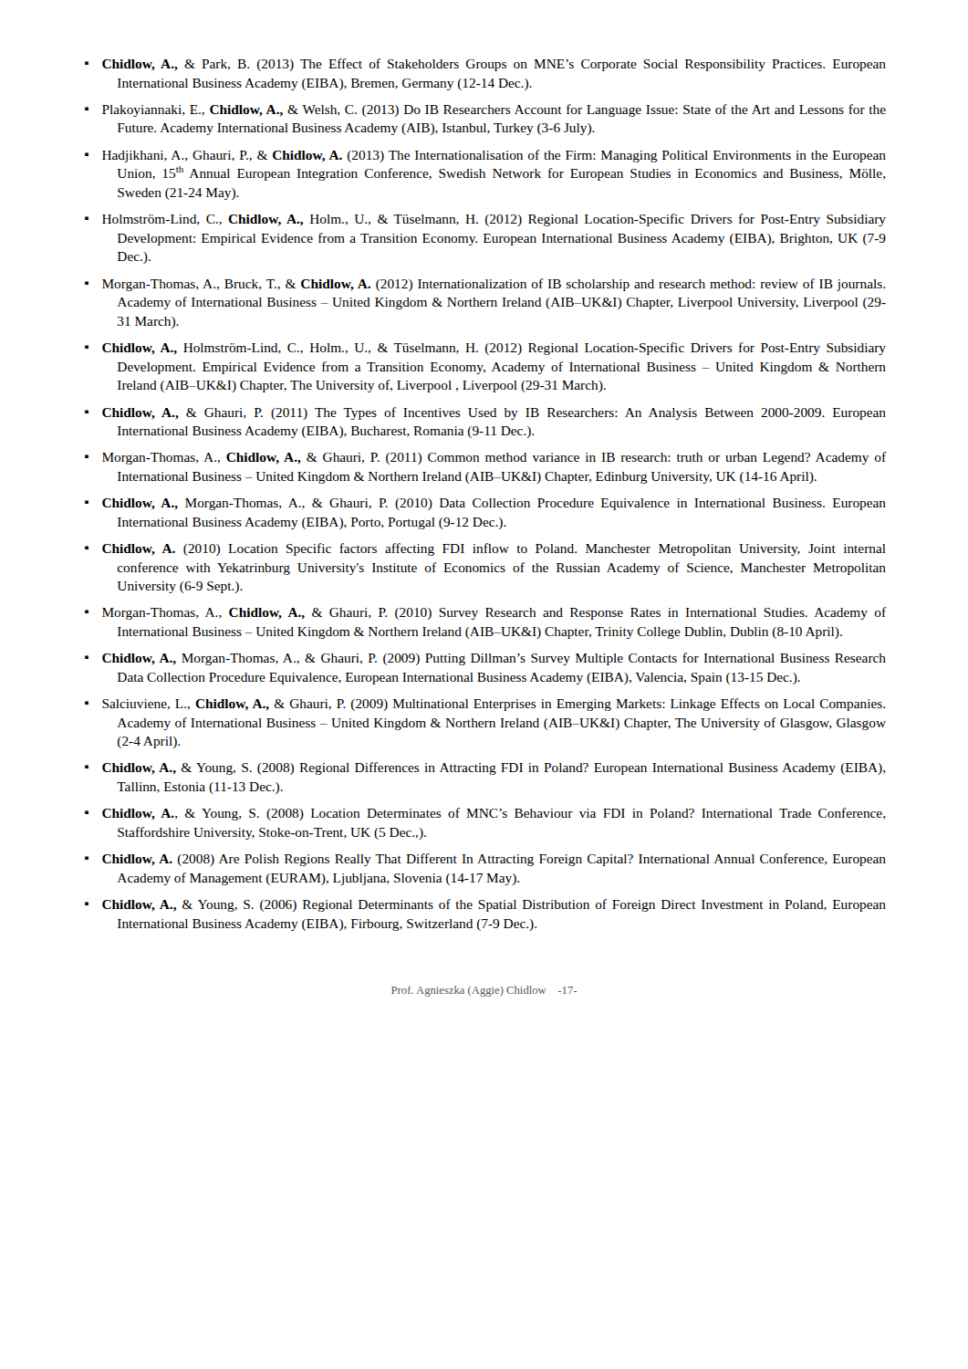Chidlow, A., & Park, B. (2013) The Effect of Stakeholders Groups on MNE’s Corporate Social Responsibility Practices. European International Business Academy (EIBA), Bremen, Germany (12-14 Dec.).
Plakoyiannaki, E., Chidlow, A., & Welsh, C. (2013) Do IB Researchers Account for Language Issue: State of the Art and Lessons for the Future. Academy International Business Academy (AIB), Istanbul, Turkey (3-6 July).
Hadjikhani, A., Ghauri, P., & Chidlow, A. (2013) The Internationalisation of the Firm: Managing Political Environments in the European Union, 15th Annual European Integration Conference, Swedish Network for European Studies in Economics and Business, Mölle, Sweden (21-24 May).
Holmström-Lind, C., Chidlow, A., Holm., U., & Tüselmann, H. (2012) Regional Location-Specific Drivers for Post-Entry Subsidiary Development: Empirical Evidence from a Transition Economy. European International Business Academy (EIBA), Brighton, UK (7-9 Dec.).
Morgan-Thomas, A., Bruck, T., & Chidlow, A. (2012) Internationalization of IB scholarship and research method: review of IB journals. Academy of International Business – United Kingdom & Northern Ireland (AIB–UK&I) Chapter, Liverpool University, Liverpool (29-31 March).
Chidlow, A., Holmström-Lind, C., Holm., U., & Tüselmann, H. (2012) Regional Location-Specific Drivers for Post-Entry Subsidiary Development. Empirical Evidence from a Transition Economy, Academy of International Business – United Kingdom & Northern Ireland (AIB–UK&I) Chapter, The University of, Liverpool , Liverpool (29-31 March).
Chidlow, A., & Ghauri, P. (2011) The Types of Incentives Used by IB Researchers: An Analysis Between 2000-2009. European International Business Academy (EIBA), Bucharest, Romania (9-11 Dec.).
Morgan-Thomas, A., Chidlow, A., & Ghauri, P. (2011) Common method variance in IB research: truth or urban Legend? Academy of International Business – United Kingdom & Northern Ireland (AIB–UK&I) Chapter, Edinburg University, UK (14-16 April).
Chidlow, A., Morgan-Thomas, A., & Ghauri, P. (2010) Data Collection Procedure Equivalence in International Business. European International Business Academy (EIBA), Porto, Portugal (9-12 Dec.).
Chidlow, A. (2010) Location Specific factors affecting FDI inflow to Poland. Manchester Metropolitan University, Joint internal conference with Yekatrinburg University's Institute of Economics of the Russian Academy of Science, Manchester Metropolitan University (6-9 Sept.).
Morgan-Thomas, A., Chidlow, A., & Ghauri, P. (2010) Survey Research and Response Rates in International Studies. Academy of International Business – United Kingdom & Northern Ireland (AIB–UK&I) Chapter, Trinity College Dublin, Dublin (8-10 April).
Chidlow, A., Morgan-Thomas, A., & Ghauri, P. (2009) Putting Dillman’s Survey Multiple Contacts for International Business Research Data Collection Procedure Equivalence, European International Business Academy (EIBA), Valencia, Spain (13-15 Dec.).
Salciuviene, L., Chidlow, A., & Ghauri, P. (2009) Multinational Enterprises in Emerging Markets: Linkage Effects on Local Companies. Academy of International Business – United Kingdom & Northern Ireland (AIB–UK&I) Chapter, The University of Glasgow, Glasgow (2-4 April).
Chidlow, A., & Young, S. (2008) Regional Differences in Attracting FDI in Poland? European International Business Academy (EIBA), Tallinn, Estonia (11-13 Dec.).
Chidlow, A., & Young, S. (2008) Location Determinates of MNC’s Behaviour via FDI in Poland? International Trade Conference, Staffordshire University, Stoke-on-Trent, UK (5 Dec.,).
Chidlow, A. (2008) Are Polish Regions Really That Different In Attracting Foreign Capital? International Annual Conference, European Academy of Management (EURAM), Ljubljana, Slovenia (14-17 May).
Chidlow, A., & Young, S. (2006) Regional Determinants of the Spatial Distribution of Foreign Direct Investment in Poland, European International Business Academy (EIBA), Firbourg, Switzerland (7-9 Dec.).
Prof. Agnieszka (Aggie) Chidlow -17-